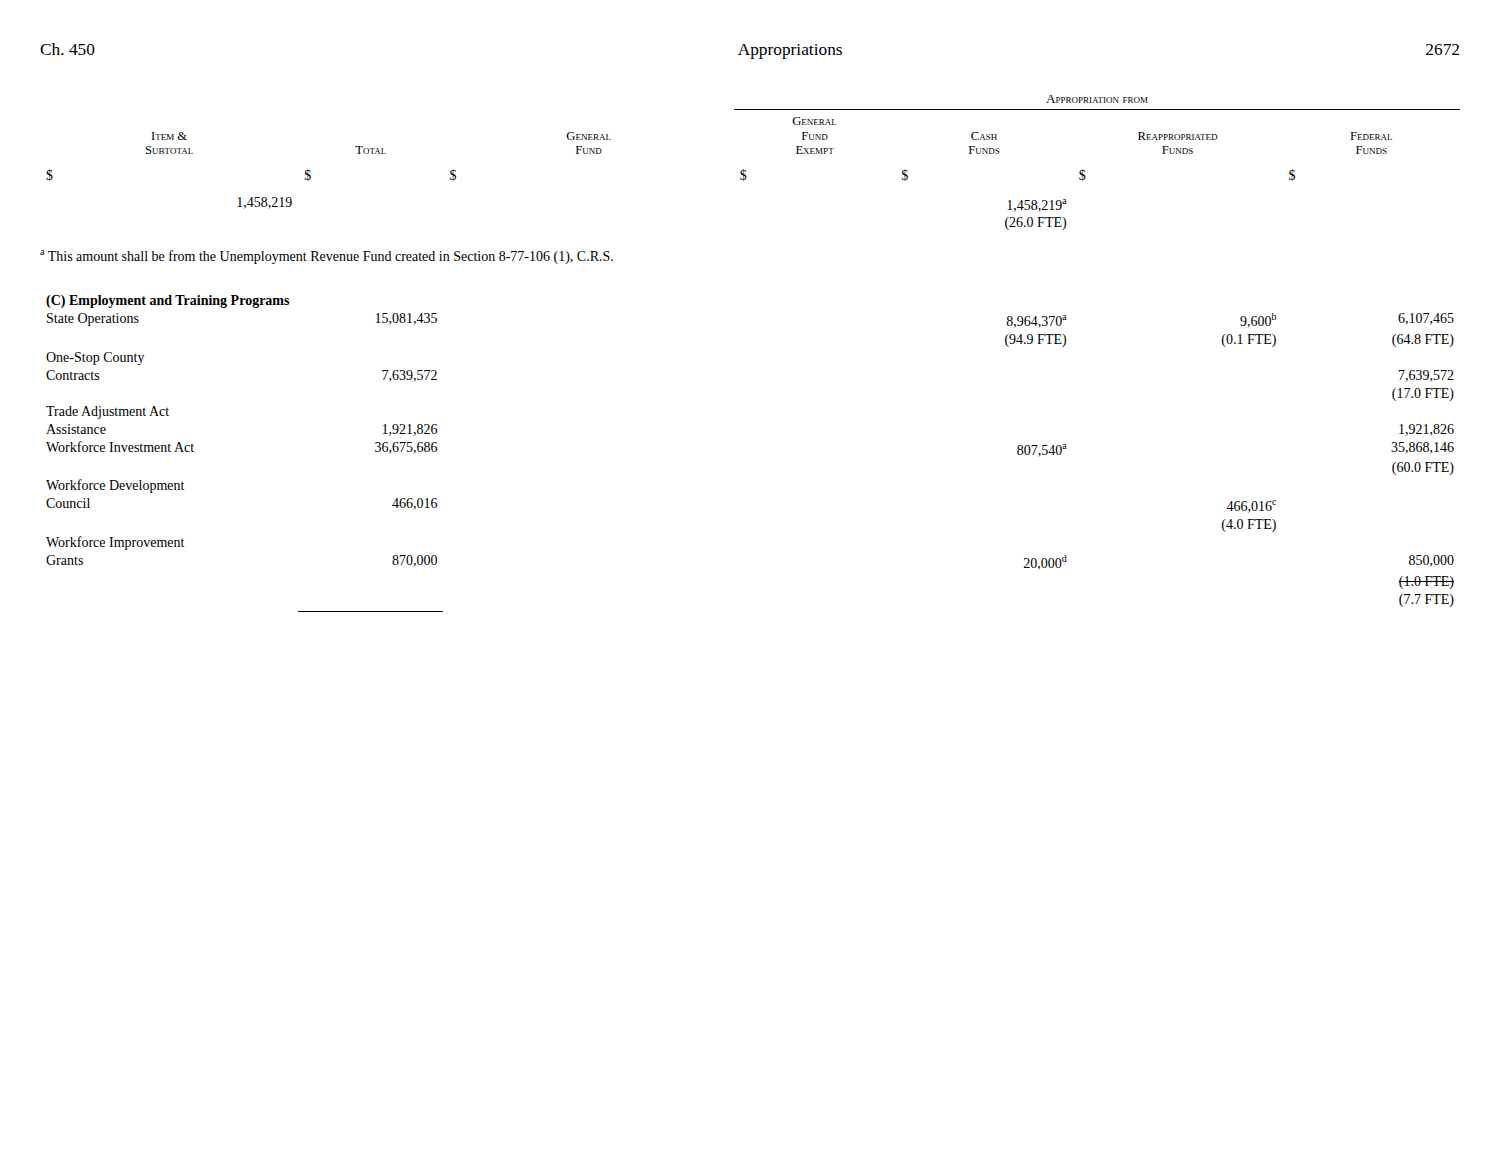Ch. 450
Appropriations
2672
| | Appropriation from |
| Item & Subtotal | Total | General Fund | General Fund Exempt | Cash Funds | Reappropriated Funds | Federal Funds |
| $ | $ | $ | $ | $ | $ | $ |
| 1,458,219 | | | | 1,458,219 a | | |
| | | | | (26.0 FTE) | | |
a This amount shall be from the Unemployment Revenue Fund created in Section 8-77-106 (1), C.R.S.
| (C) Employment and Training Programs |
| State Operations | 15,081,435 | | | 8,964,370 a | 9,600 b | 6,107,465 |
| | | | | (94.9 FTE) | (0.1 FTE) | (64.8 FTE) |
| One-Stop County | | | | | | |
| Contracts | 7,639,572 | | | | | 7,639,572 |
| | | | | | | (17.0 FTE) |
| Trade Adjustment Act | | | | | | |
| Assistance | 1,921,826 | | | | | 1,921,826 |
| Workforce Investment Act | 36,675,686 | | | 807,540 a | | 35,868,146 |
| | | | | | | (60.0 FTE) |
| Workforce Development | | | | | | |
| Council | 466,016 | | | | 466,016 c | |
| | | | | | (4.0 FTE) | |
| Workforce Improvement | | | | | | |
| Grants | 870,000 | | | 20,000 d | | 850,000 |
| | | | | | | (1.0 FTE) |
| | | | | | | (7.7 FTE) |